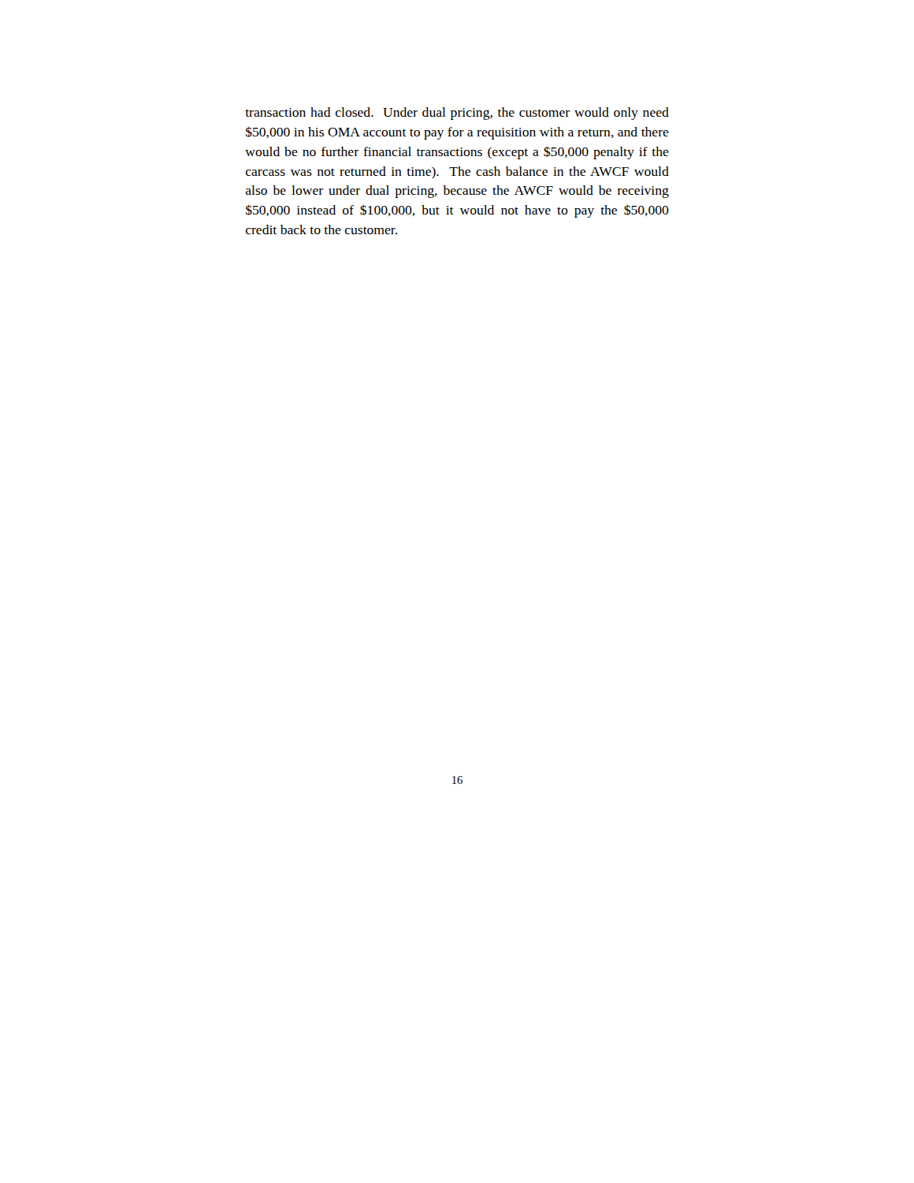transaction had closed. Under dual pricing, the customer would only need $50,000 in his OMA account to pay for a requisition with a return, and there would be no further financial transactions (except a $50,000 penalty if the carcass was not returned in time). The cash balance in the AWCF would also be lower under dual pricing, because the AWCF would be receiving $50,000 instead of $100,000, but it would not have to pay the $50,000 credit back to the customer.
16